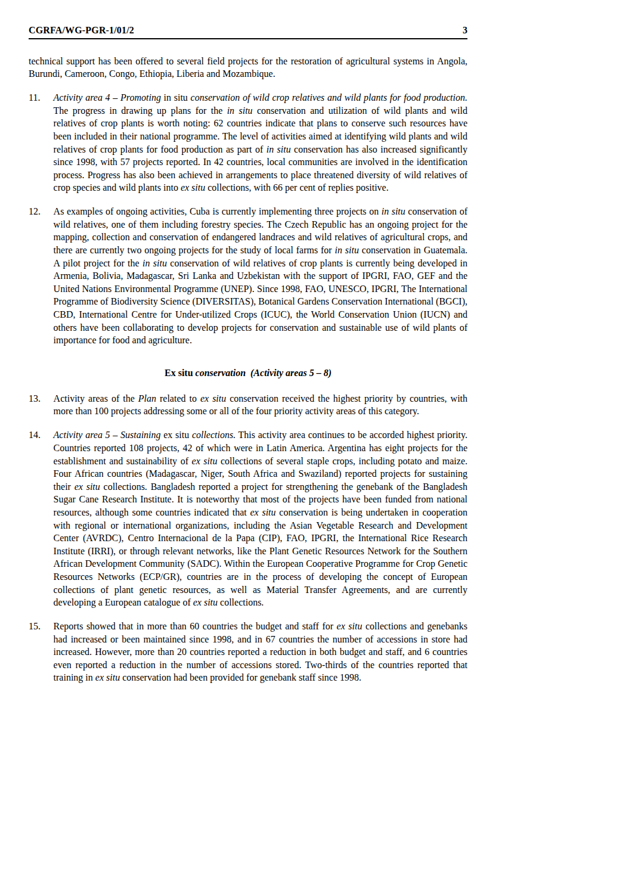CGRFA/WG-PGR-1/01/2 3
technical support has been offered to several field projects for the restoration of agricultural systems in Angola, Burundi, Cameroon, Congo, Ethiopia, Liberia and Mozambique.
11. Activity area 4 – Promoting in situ conservation of wild crop relatives and wild plants for food production. The progress in drawing up plans for the in situ conservation and utilization of wild plants and wild relatives of crop plants is worth noting: 62 countries indicate that plans to conserve such resources have been included in their national programme. The level of activities aimed at identifying wild plants and wild relatives of crop plants for food production as part of in situ conservation has also increased significantly since 1998, with 57 projects reported. In 42 countries, local communities are involved in the identification process. Progress has also been achieved in arrangements to place threatened diversity of wild relatives of crop species and wild plants into ex situ collections, with 66 per cent of replies positive.
12. As examples of ongoing activities, Cuba is currently implementing three projects on in situ conservation of wild relatives, one of them including forestry species. The Czech Republic has an ongoing project for the mapping, collection and conservation of endangered landraces and wild relatives of agricultural crops, and there are currently two ongoing projects for the study of local farms for in situ conservation in Guatemala. A pilot project for the in situ conservation of wild relatives of crop plants is currently being developed in Armenia, Bolivia, Madagascar, Sri Lanka and Uzbekistan with the support of IPGRI, FAO, GEF and the United Nations Environmental Programme (UNEP). Since 1998, FAO, UNESCO, IPGRI, The International Programme of Biodiversity Science (DIVERSITAS), Botanical Gardens Conservation International (BGCI), CBD, International Centre for Under-utilized Crops (ICUC), the World Conservation Union (IUCN) and others have been collaborating to develop projects for conservation and sustainable use of wild plants of importance for food and agriculture.
Ex situ conservation (Activity areas 5 – 8)
13. Activity areas of the Plan related to ex situ conservation received the highest priority by countries, with more than 100 projects addressing some or all of the four priority activity areas of this category.
14. Activity area 5 – Sustaining ex situ collections. This activity area continues to be accorded highest priority. Countries reported 108 projects, 42 of which were in Latin America. Argentina has eight projects for the establishment and sustainability of ex situ collections of several staple crops, including potato and maize. Four African countries (Madagascar, Niger, South Africa and Swaziland) reported projects for sustaining their ex situ collections. Bangladesh reported a project for strengthening the genebank of the Bangladesh Sugar Cane Research Institute. It is noteworthy that most of the projects have been funded from national resources, although some countries indicated that ex situ conservation is being undertaken in cooperation with regional or international organizations, including the Asian Vegetable Research and Development Center (AVRDC), Centro Internacional de la Papa (CIP), FAO, IPGRI, the International Rice Research Institute (IRRI), or through relevant networks, like the Plant Genetic Resources Network for the Southern African Development Community (SADC). Within the European Cooperative Programme for Crop Genetic Resources Networks (ECP/GR), countries are in the process of developing the concept of European collections of plant genetic resources, as well as Material Transfer Agreements, and are currently developing a European catalogue of ex situ collections.
15. Reports showed that in more than 60 countries the budget and staff for ex situ collections and genebanks had increased or been maintained since 1998, and in 67 countries the number of accessions in store had increased. However, more than 20 countries reported a reduction in both budget and staff, and 6 countries even reported a reduction in the number of accessions stored. Two-thirds of the countries reported that training in ex situ conservation had been provided for genebank staff since 1998.